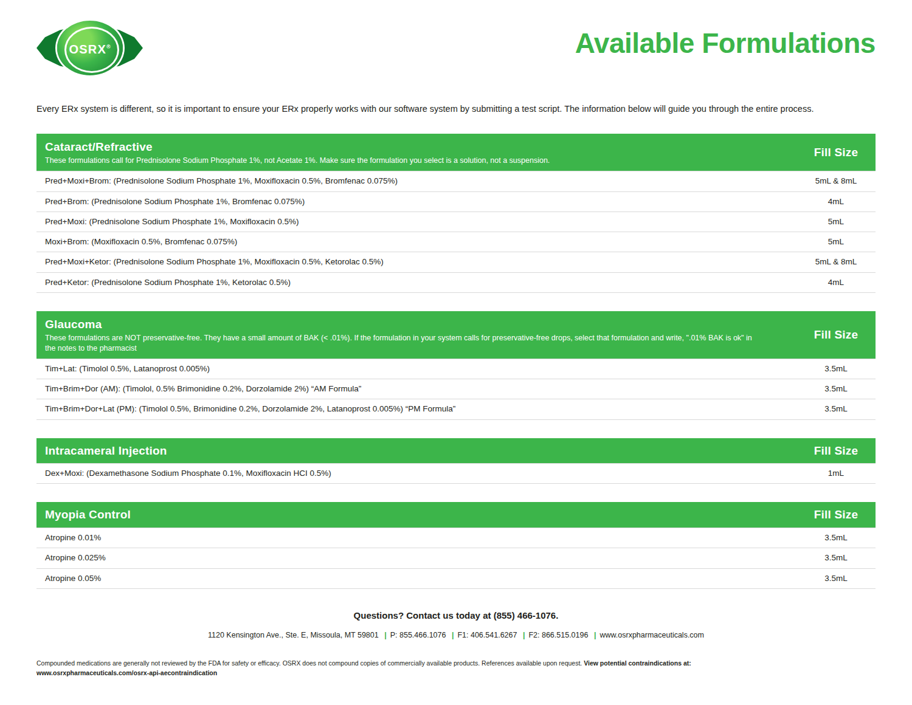OSRX®
Available Formulations
Every ERx system is different, so it is important to ensure your ERx properly works with our software system by submitting a test script. The information below will guide you through the entire process.
| Cataract/Refractive These formulations call for Prednisolone Sodium Phosphate 1%, not Acetate 1%. Make sure the formulation you select is a solution, not a suspension. | Fill Size |
| --- | --- |
| Pred+Moxi+Brom: (Prednisolone Sodium Phosphate 1%, Moxifloxacin 0.5%, Bromfenac 0.075%) | 5mL & 8mL |
| Pred+Brom: (Prednisolone Sodium Phosphate 1%, Bromfenac 0.075%) | 4mL |
| Pred+Moxi: (Prednisolone Sodium Phosphate 1%, Moxifloxacin 0.5%) | 5mL |
| Moxi+Brom: (Moxifloxacin 0.5%, Bromfenac 0.075%) | 5mL |
| Pred+Moxi+Ketor: (Prednisolone Sodium Phosphate 1%, Moxifloxacin 0.5%, Ketorolac 0.5%) | 5mL & 8mL |
| Pred+Ketor: (Prednisolone Sodium Phosphate 1%, Ketorolac 0.5%) | 4mL |
| Glaucoma These formulations are NOT preservative-free. They have a small amount of BAK (< .01%). If the formulation in your system calls for preservative-free drops, select that formulation and write, ".01% BAK is ok" in the notes to the pharmacist | Fill Size |
| --- | --- |
| Tim+Lat: (Timolol 0.5%, Latanoprost 0.005%) | 3.5mL |
| Tim+Brim+Dor (AM): (Timolol, 0.5% Brimonidine 0.2%, Dorzolamide 2%) “AM Formula” | 3.5mL |
| Tim+Brim+Dor+Lat (PM): (Timolol 0.5%, Brimonidine 0.2%, Dorzolamide 2%, Latanoprost 0.005%) “PM Formula” | 3.5mL |
| Intracameral Injection | Fill Size |
| --- | --- |
| Dex+Moxi: (Dexamethasone Sodium Phosphate 0.1%, Moxifloxacin HCI 0.5%) | 1mL |
| Myopia Control | Fill Size |
| --- | --- |
| Atropine 0.01% | 3.5mL |
| Atropine 0.025% | 3.5mL |
| Atropine 0.05% | 3.5mL |
Questions? Contact us today at (855) 466-1076.
1120 Kensington Ave., Ste. E, Missoula, MT 59801 |P: 855.466.1076 |F1: 406.541.6267 |F2: 866.515.0196 |www.osrxpharmaceuticals.com
Compounded medications are generally not reviewed by the FDA for safety or efficacy. OSRX does not compound copies of commercially available products. References available upon request. View potential contraindications at:
www.osrxpharmaceuticals.com/osrx-api-aecontraindication